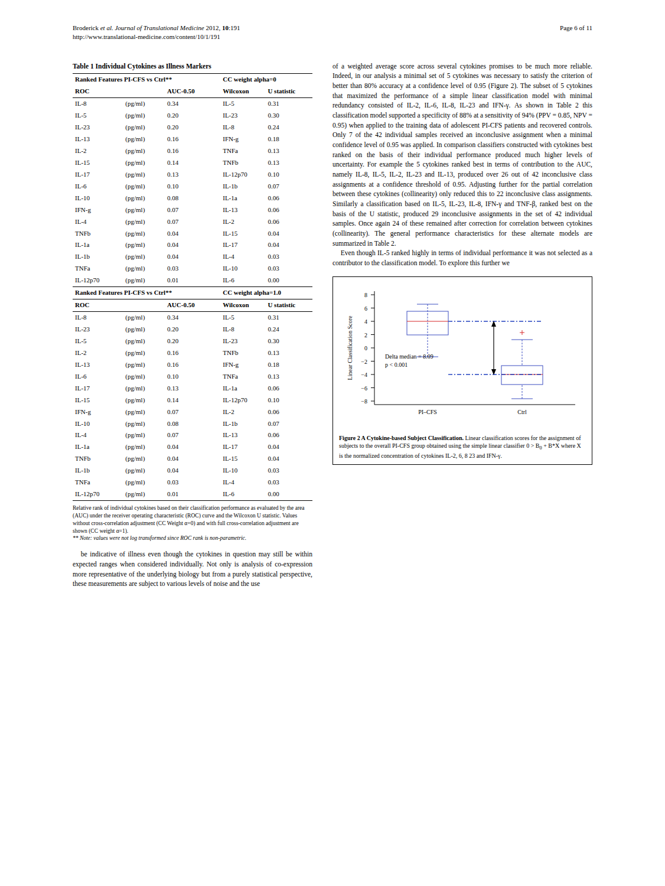Broderick et al. Journal of Translational Medicine 2012, 10:191
http://www.translational-medicine.com/content/10/1/191
Page 6 of 11
Table 1 Individual Cytokines as Illness Markers
| Ranked Features PI-CFS vs Ctrl** | CC weight alpha=0 |
| --- | --- |
| ROC | AUC-0.50 | Wilcoxon | U statistic |
| IL-8 | (pg/ml) | 0.34 | IL-5 | 0.31 |
| IL-5 | (pg/ml) | 0.20 | IL-23 | 0.30 |
| IL-23 | (pg/ml) | 0.20 | IL-8 | 0.24 |
| IL-13 | (pg/ml) | 0.16 | IFN-g | 0.18 |
| IL-2 | (pg/ml) | 0.16 | TNFa | 0.13 |
| IL-15 | (pg/ml) | 0.14 | TNFb | 0.13 |
| IL-17 | (pg/ml) | 0.13 | IL-12p70 | 0.10 |
| IL-6 | (pg/ml) | 0.10 | IL-1b | 0.07 |
| IL-10 | (pg/ml) | 0.08 | IL-1a | 0.06 |
| IFN-g | (pg/ml) | 0.07 | IL-13 | 0.06 |
| IL-4 | (pg/ml) | 0.07 | IL-2 | 0.06 |
| TNFb | (pg/ml) | 0.04 | IL-15 | 0.04 |
| IL-1a | (pg/ml) | 0.04 | IL-17 | 0.04 |
| IL-1b | (pg/ml) | 0.04 | IL-4 | 0.03 |
| TNFa | (pg/ml) | 0.03 | IL-10 | 0.03 |
| IL-12p70 | (pg/ml) | 0.01 | IL-6 | 0.00 |
| Ranked Features PI-CFS vs Ctrl** | CC weight alpha=1.0 |
| ROC | AUC-0.50 | Wilcoxon | U statistic |
| IL-8 | (pg/ml) | 0.34 | IL-5 | 0.31 |
| IL-23 | (pg/ml) | 0.20 | IL-8 | 0.24 |
| IL-5 | (pg/ml) | 0.20 | IL-23 | 0.30 |
| IL-2 | (pg/ml) | 0.16 | TNFb | 0.13 |
| IL-13 | (pg/ml) | 0.16 | IFN-g | 0.18 |
| IL-6 | (pg/ml) | 0.10 | TNFa | 0.13 |
| IL-17 | (pg/ml) | 0.13 | IL-1a | 0.06 |
| IL-15 | (pg/ml) | 0.14 | IL-12p70 | 0.10 |
| IFN-g | (pg/ml) | 0.07 | IL-2 | 0.06 |
| IL-10 | (pg/ml) | 0.08 | IL-1b | 0.07 |
| IL-4 | (pg/ml) | 0.07 | IL-13 | 0.06 |
| IL-1a | (pg/ml) | 0.04 | IL-17 | 0.04 |
| TNFb | (pg/ml) | 0.04 | IL-15 | 0.04 |
| IL-1b | (pg/ml) | 0.04 | IL-10 | 0.03 |
| TNFa | (pg/ml) | 0.03 | IL-4 | 0.03 |
| IL-12p70 | (pg/ml) | 0.01 | IL-6 | 0.00 |
Relative rank of individual cytokines based on their classification performance as evaluated by the area (AUC) under the receiver operating characteristic (ROC) curve and the Wilcoxon U statistic. Values without cross-correlation adjustment (CC Weight α=0) and with full cross-correlation adjustment are shown (CC weight α=1).
** Note: values were not log transformed since ROC rank is non-parametric.
be indicative of illness even though the cytokines in question may still be within expected ranges when considered individually. Not only is analysis of co-expression more representative of the underlying biology but from a purely statistical perspective, these measurements are subject to various levels of noise and the use
of a weighted average score across several cytokines promises to be much more reliable. Indeed, in our analysis a minimal set of 5 cytokines was necessary to satisfy the criterion of better than 80% accuracy at a confidence level of 0.95 (Figure 2). The subset of 5 cytokines that maximized the performance of a simple linear classification model with minimal redundancy consisted of IL-2, IL-6, IL-8, IL-23 and IFN-γ. As shown in Table 2 this classification model supported a specificity of 88% at a sensitivity of 94% (PPV = 0.85, NPV = 0.95) when applied to the training data of adolescent PI-CFS patients and recovered controls. Only 7 of the 42 individual samples received an inconclusive assignment when a minimal confidence level of 0.95 was applied. In comparison classifiers constructed with cytokines best ranked on the basis of their individual performance produced much higher levels of uncertainty. For example the 5 cytokines ranked best in terms of contribution to the AUC, namely IL-8, IL-5, IL-2, IL-23 and IL-13, produced over 26 out of 42 inconclusive class assignments at a confidence threshold of 0.95. Adjusting further for the partial correlation between these cytokines (collinearity) only reduced this to 22 inconclusive class assignments. Similarly a classification based on IL-5, IL-23, IL-8, IFN-γ and TNF-β, ranked best on the basis of the U statistic, produced 29 inconclusive assignments in the set of 42 individual samples. Once again 24 of these remained after correction for correlation between cytokines (collinearity). The general performance characteristics for these alternate models are summarized in Table 2.
Even though IL-5 ranked highly in terms of individual performance it was not selected as a contributor to the classification model. To explore this further we
8 6 4 2 0 −2 −4 −6 −8 Linear Classification Score Delta median = 8.09 p < 0.001 PI–CFS Ctrl
Figure 2 A Cytokine-based Subject Classification. Linear classification scores for the assignment of subjects to the overall PI-CFS group obtained using the simple linear classifier 0 > B0 + B*X where X is the normalized concentration of cytokines IL-2, 6, 8 23 and IFN-γ.